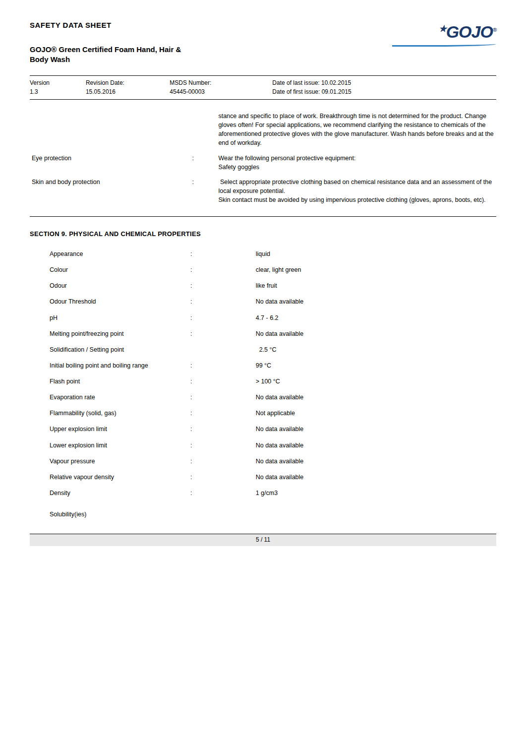SAFETY DATA SHEET
GOJO® Green Certified Foam Hand, Hair &
Body Wash
★GOJO®
| Version 1.3 | Revision Date: 15.05.2016 | MSDS Number: 45445-00003 | Date of last issue: 10.02.2015 Date of first issue: 09.01.2015 |
| | | stance and specific to place of work. Breakthrough time is not determined for the product. Change gloves often! For special applications, we recommend clarifying the resistance to chemicals of the aforementioned protective gloves with the glove manufacturer. Wash hands before breaks and at the end of workday. |
| Eye protection | : | Wear the following personal protective equipment: Safety goggles |
| Skin and body protection | : | Select appropriate protective clothing based on chemical resistance data and an assessment of the local exposure potential. Skin contact must be avoided by using impervious protective clothing (gloves, aprons, boots, etc). |
SECTION 9. PHYSICAL AND CHEMICAL PROPERTIES
| Appearance | : | liquid |
| Colour | : | clear, light green |
| Odour | : | like fruit |
| Odour Threshold | : | No data available |
| pH | : | 4.7 - 6.2 |
| Melting point/freezing point | : | No data available |
| Solidification / Setting point | | 2.5 °C |
| Initial boiling point and boiling range | : | 99 °C |
| Flash point | : | > 100 °C |
| Evaporation rate | : | No data available |
| Flammability (solid, gas) | : | Not applicable |
| Upper explosion limit | : | No data available |
| Lower explosion limit | : | No data available |
| Vapour pressure | : | No data available |
| Relative vapour density | : | No data available |
| Density | : | 1 g/cm3 |
Solubility(ies)
5 / 11